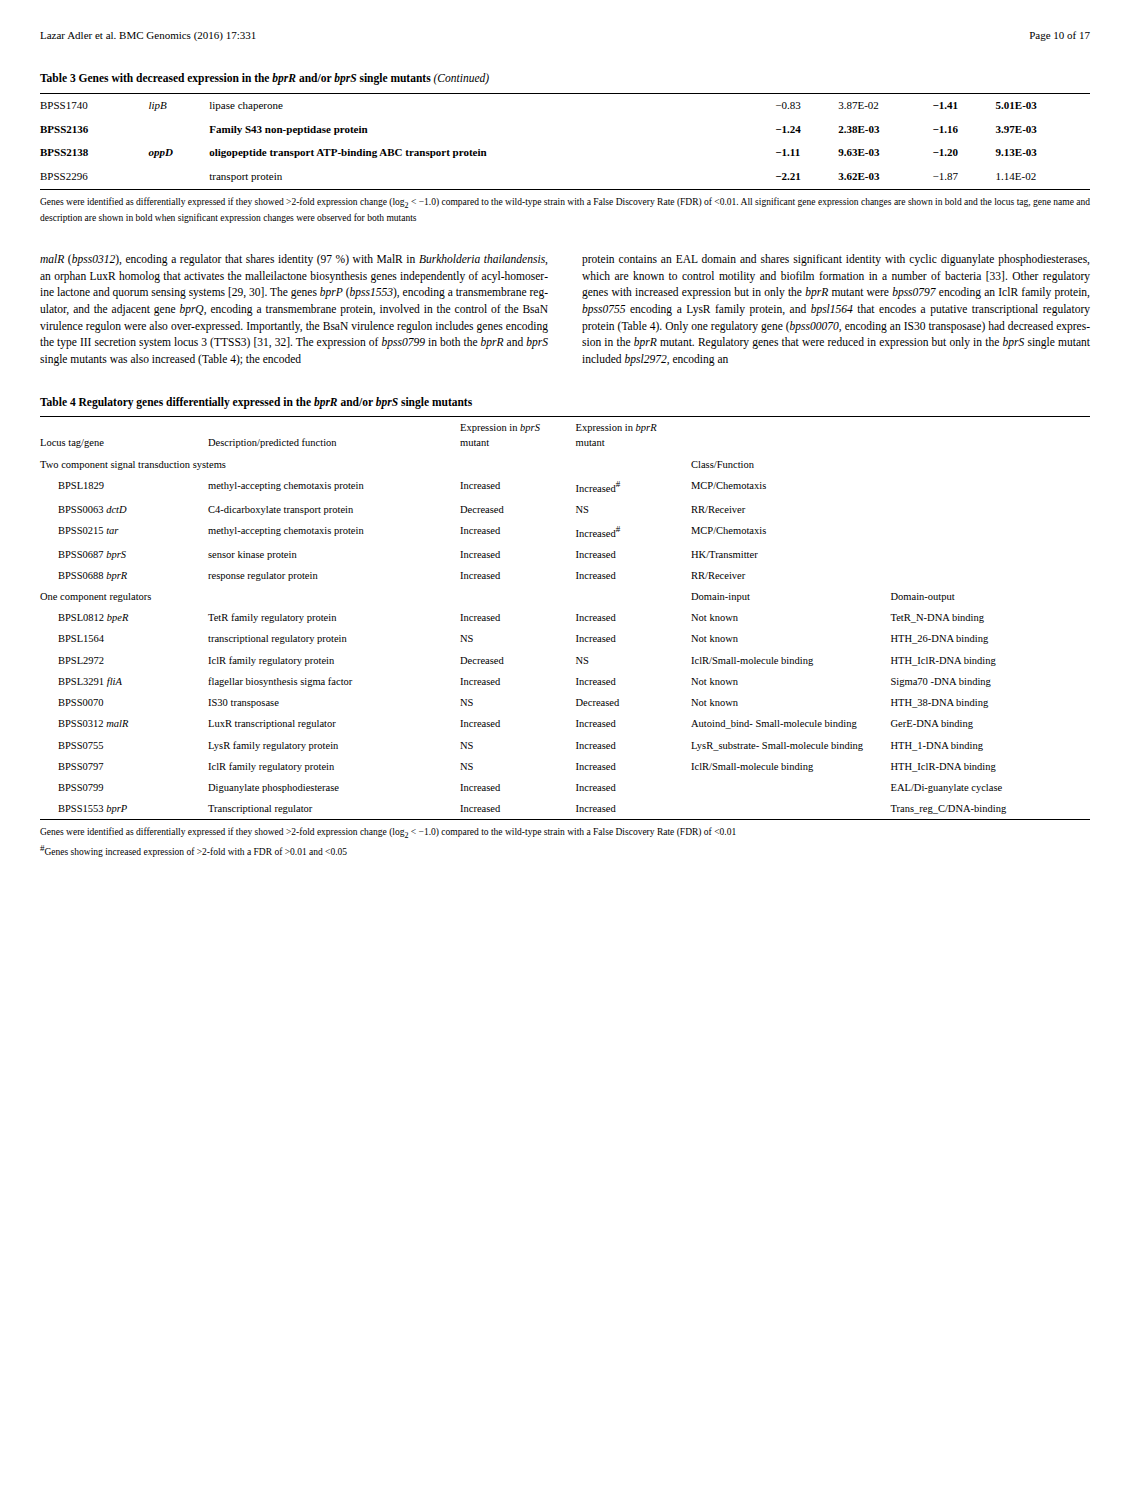Lazar Adler et al. BMC Genomics (2016) 17:331
Page 10 of 17
Table 3 Genes with decreased expression in the bprR and/or bprS single mutants (Continued)
| BPSS1740 | lipB | lipase chaperone | −0.83 | 3.87E-02 | −1.41 | 5.01E-03 |
| BPSS2136 | | Family S43 non-peptidase protein | −1.24 | 2.38E-03 | −1.16 | 3.97E-03 |
| BPSS2138 | oppD | oligopeptide transport ATP-binding ABC transport protein | −1.11 | 9.63E-03 | −1.20 | 9.13E-03 |
| BPSS2296 | | transport protein | −2.21 | 3.62E-03 | −1.87 | 1.14E-02 |
Genes were identified as differentially expressed if they showed >2-fold expression change (log2 < −1.0) compared to the wild-type strain with a False Discovery Rate (FDR) of <0.01. All significant gene expression changes are shown in bold and the locus tag, gene name and description are shown in bold when significant expression changes were observed for both mutants
malR (bpss0312), encoding a regulator that shares identity (97 %) with MalR in Burkholderia thailandensis, an orphan LuxR homolog that activates the malleilactone biosynthesis genes independently of acyl-homoserine lactone and quorum sensing systems [29, 30]. The genes bprP (bpss1553), encoding a transmembrane regulator, and the adjacent gene bprQ, encoding a transmembrane protein, involved in the control of the BsaN virulence regulon were also over-expressed. Importantly, the BsaN virulence regulon includes genes encoding the type III secretion system locus 3 (TTSS3) [31, 32]. The expression of bpss0799 in both the bprR and bprS single mutants was also increased (Table 4); the encoded
protein contains an EAL domain and shares significant identity with cyclic diguanylate phosphodiesterases, which are known to control motility and biofilm formation in a number of bacteria [33]. Other regulatory genes with increased expression but in only the bprR mutant were bpss0797 encoding an IclR family protein, bpss0755 encoding a LysR family protein, and bpsl1564 that encodes a putative transcriptional regulatory protein (Table 4). Only one regulatory gene (bpss00070, encoding an IS30 transposase) had decreased expression in the bprR mutant. Regulatory genes that were reduced in expression but only in the bprS single mutant included bpsl2972, encoding an
Table 4 Regulatory genes differentially expressed in the bprR and/or bprS single mutants
| Locus tag/gene | Description/predicted function | Expression in bprS mutant | Expression in bprR mutant | | |
| --- | --- | --- | --- | --- | --- |
| Two component signal transduction systems | Class/Function | |
| BPSL1829 | methyl-accepting chemotaxis protein | Increased | Increased # | MCP/Chemotaxis | |
| BPSS0063 dctD | C4-dicarboxylate transport protein | Decreased | NS | RR/Receiver | |
| BPSS0215 tar | methyl-accepting chemotaxis protein | Increased | Increased # | MCP/Chemotaxis | |
| BPSS0687 bprS | sensor kinase protein | Increased | Increased | HK/Transmitter | |
| BPSS0688 bprR | response regulator protein | Increased | Increased | RR/Receiver | |
| One component regulators | Domain-input | Domain-output |
| BPSL0812 bpeR | TetR family regulatory protein | Increased | Increased | Not known | TetR_N-DNA binding |
| BPSL1564 | transcriptional regulatory protein | NS | Increased | Not known | HTH_26-DNA binding |
| BPSL2972 | IclR family regulatory protein | Decreased | NS | IclR/Small-molecule binding | HTH_IclR-DNA binding |
| BPSL3291 fliA | flagellar biosynthesis sigma factor | Increased | Increased | Not known | Sigma70 -DNA binding |
| BPSS0070 | IS30 transposase | NS | Decreased | Not known | HTH_38-DNA binding |
| BPSS0312 malR | LuxR transcriptional regulator | Increased | Increased | Autoind_bind- Small-molecule binding | GerE-DNA binding |
| BPSS0755 | LysR family regulatory protein | NS | Increased | LysR_substrate- Small-molecule binding | HTH_1-DNA binding |
| BPSS0797 | IclR family regulatory protein | NS | Increased | IclR/Small-molecule binding | HTH_IclR-DNA binding |
| BPSS0799 | Diguanylate phosphodiesterase | Increased | Increased | | EAL/Di-guanylate cyclase |
| BPSS1553 bprP | Transcriptional regulator | Increased | Increased | | Trans_reg_C/DNA-binding |
Genes were identified as differentially expressed if they showed >2-fold expression change (log2 < −1.0) compared to the wild-type strain with a False Discovery Rate (FDR) of <0.01
#Genes showing increased expression of >2-fold with a FDR of >0.01 and <0.05